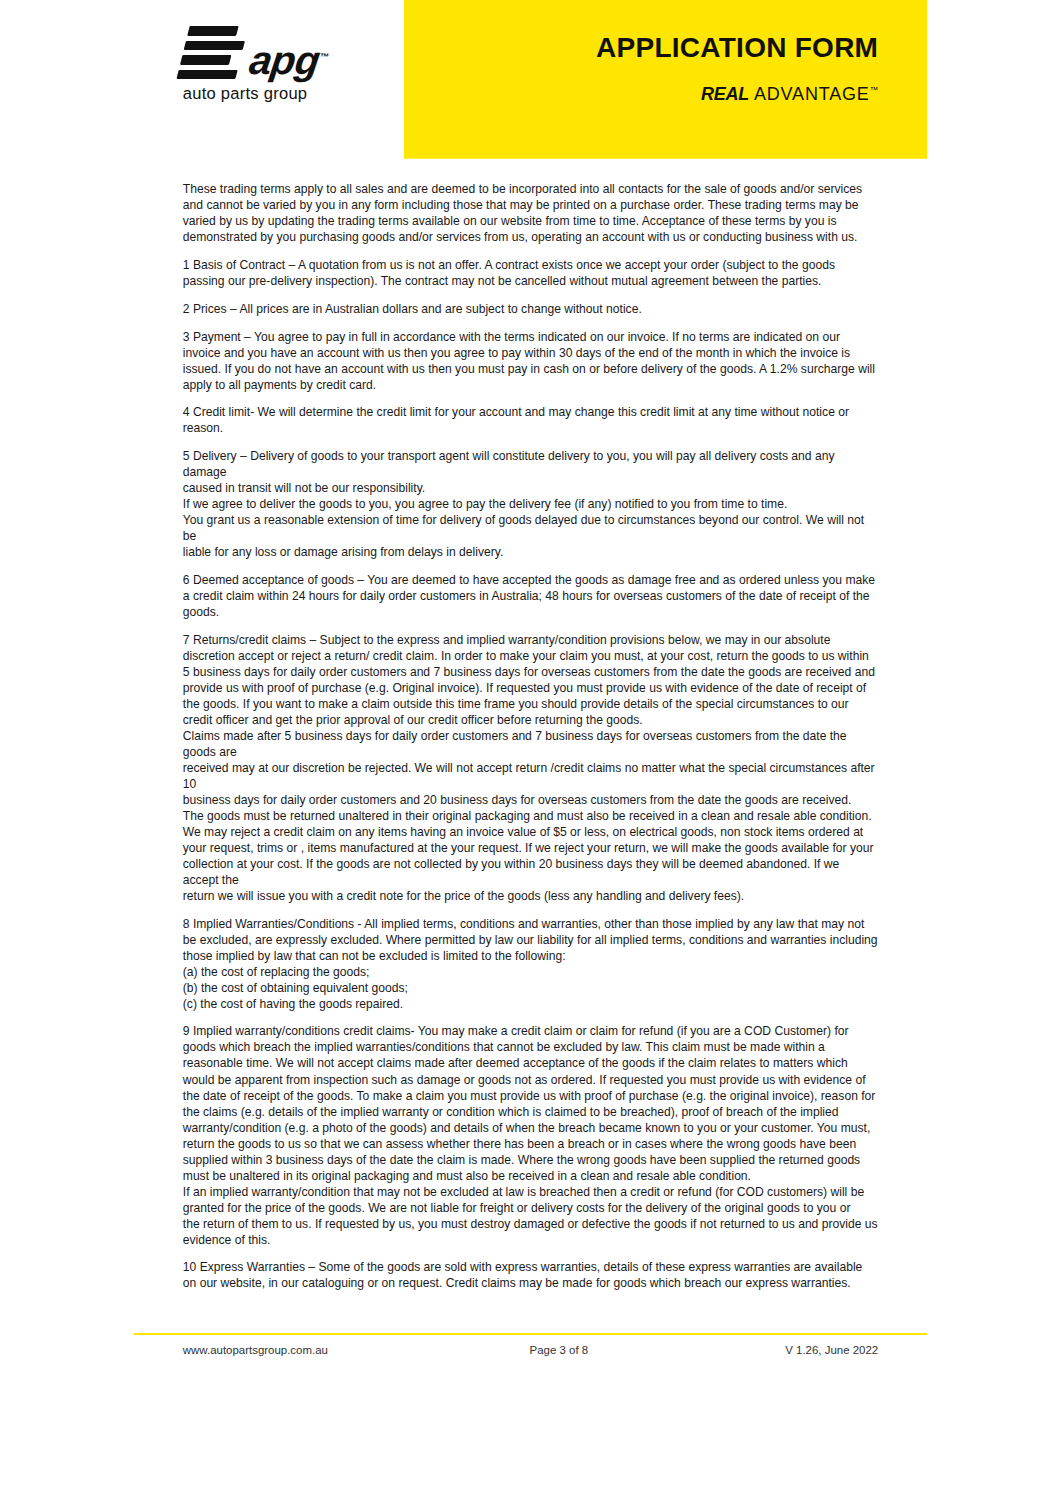apg™
auto parts group
APPLICATION FORM
REAL ADVANTAGE™
These trading terms apply to all sales and are deemed to be incorporated into all contacts for the sale of goods and/or services and cannot be varied by you in any form including those that may be printed on a purchase order. These trading terms may be varied by us by updating the trading terms available on our website from time to time. Acceptance of these terms by you is demonstrated by you purchasing goods and/or services from us, operating an account with us or conducting business with us.
1 Basis of Contract – A quotation from us is not an offer. A contract exists once we accept your order (subject to the goods passing our pre-delivery inspection). The contract may not be cancelled without mutual agreement between the parties.
2 Prices – All prices are in Australian dollars and are subject to change without notice.
3 Payment – You agree to pay in full in accordance with the terms indicated on our invoice. If no terms are indicated on our invoice and you have an account with us then you agree to pay within 30 days of the end of the month in which the invoice is issued. If you do not have an account with us then you must pay in cash on or before delivery of the goods. A 1.2% surcharge will apply to all payments by credit card.
4 Credit limit- We will determine the credit limit for your account and may change this credit limit at any time without notice or reason.
5 Delivery – Delivery of goods to your transport agent will constitute delivery to you, you will pay all delivery costs and any damage
caused in transit will not be our responsibility.
If we agree to deliver the goods to you, you agree to pay the delivery fee (if any) notified to you from time to time.
You grant us a reasonable extension of time for delivery of goods delayed due to circumstances beyond our control. We will not be
liable for any loss or damage arising from delays in delivery.
6 Deemed acceptance of goods – You are deemed to have accepted the goods as damage free and as ordered unless you make a credit claim within 24 hours for daily order customers in Australia; 48 hours for overseas customers of the date of receipt of the goods.
7 Returns/credit claims – Subject to the express and implied warranty/condition provisions below, we may in our absolute discretion accept or reject a return/ credit claim. In order to make your claim you must, at your cost, return the goods to us within 5 business days for daily order customers and 7 business days for overseas customers from the date the goods are received and provide us with proof of purchase (e.g. Original invoice). If requested you must provide us with evidence of the date of receipt of the goods. If you want to make a claim outside this time frame you should provide details of the special circumstances to our credit officer and get the prior approval of our credit officer before returning the goods.
Claims made after 5 business days for daily order customers and 7 business days for overseas customers from the date the goods are
received may at our discretion be rejected. We will not accept return /credit claims no matter what the special circumstances after 10
business days for daily order customers and 20 business days for overseas customers from the date the goods are received.
The goods must be returned unaltered in their original packaging and must also be received in a clean and resale able condition.
We may reject a credit claim on any items having an invoice value of $5 or less, on electrical goods, non stock items ordered at
your request, trims or , items manufactured at the your request. If we reject your return, we will make the goods available for your
collection at your cost. If the goods are not collected by you within 20 business days they will be deemed abandoned. If we accept the
return we will issue you with a credit note for the price of the goods (less any handling and delivery fees).
8 Implied Warranties/Conditions - All implied terms, conditions and warranties, other than those implied by any law that may not be excluded, are expressly excluded. Where permitted by law our liability for all implied terms, conditions and warranties including those implied by law that can not be excluded is limited to the following:
(a) the cost of replacing the goods;
(b) the cost of obtaining equivalent goods;
(c) the cost of having the goods repaired.
9 Implied warranty/conditions credit claims- You may make a credit claim or claim for refund (if you are a COD Customer) for goods which breach the implied warranties/conditions that cannot be excluded by law. This claim must be made within a reasonable time. We will not accept claims made after deemed acceptance of the goods if the claim relates to matters which would be apparent from inspection such as damage or goods not as ordered. If requested you must provide us with evidence of the date of receipt of the goods. To make a claim you must provide us with proof of purchase (e.g. the original invoice), reason for the claims (e.g. details of the implied warranty or condition which is claimed to be breached), proof of breach of the implied warranty/condition (e.g. a photo of the goods) and details of when the breach became known to you or your customer. You must, return the goods to us so that we can assess whether there has been a breach or in cases where the wrong goods have been supplied within 3 business days of the date the claim is made. Where the wrong goods have been supplied the returned goods must be unaltered in its original packaging and must also be received in a clean and resale able condition.
If an implied warranty/condition that may not be excluded at law is breached then a credit or refund (for COD customers) will be
granted for the price of the goods. We are not liable for freight or delivery costs for the delivery of the original goods to you or
the return of them to us. If requested by us, you must destroy damaged or defective the goods if not returned to us and provide us
evidence of this.
10 Express Warranties – Some of the goods are sold with express warranties, details of these express warranties are available on our website, in our cataloguing or on request. Credit claims may be made for goods which breach our express warranties.
www.autopartsgroup.com.au
Page 3 of 8
V 1.26, June 2022